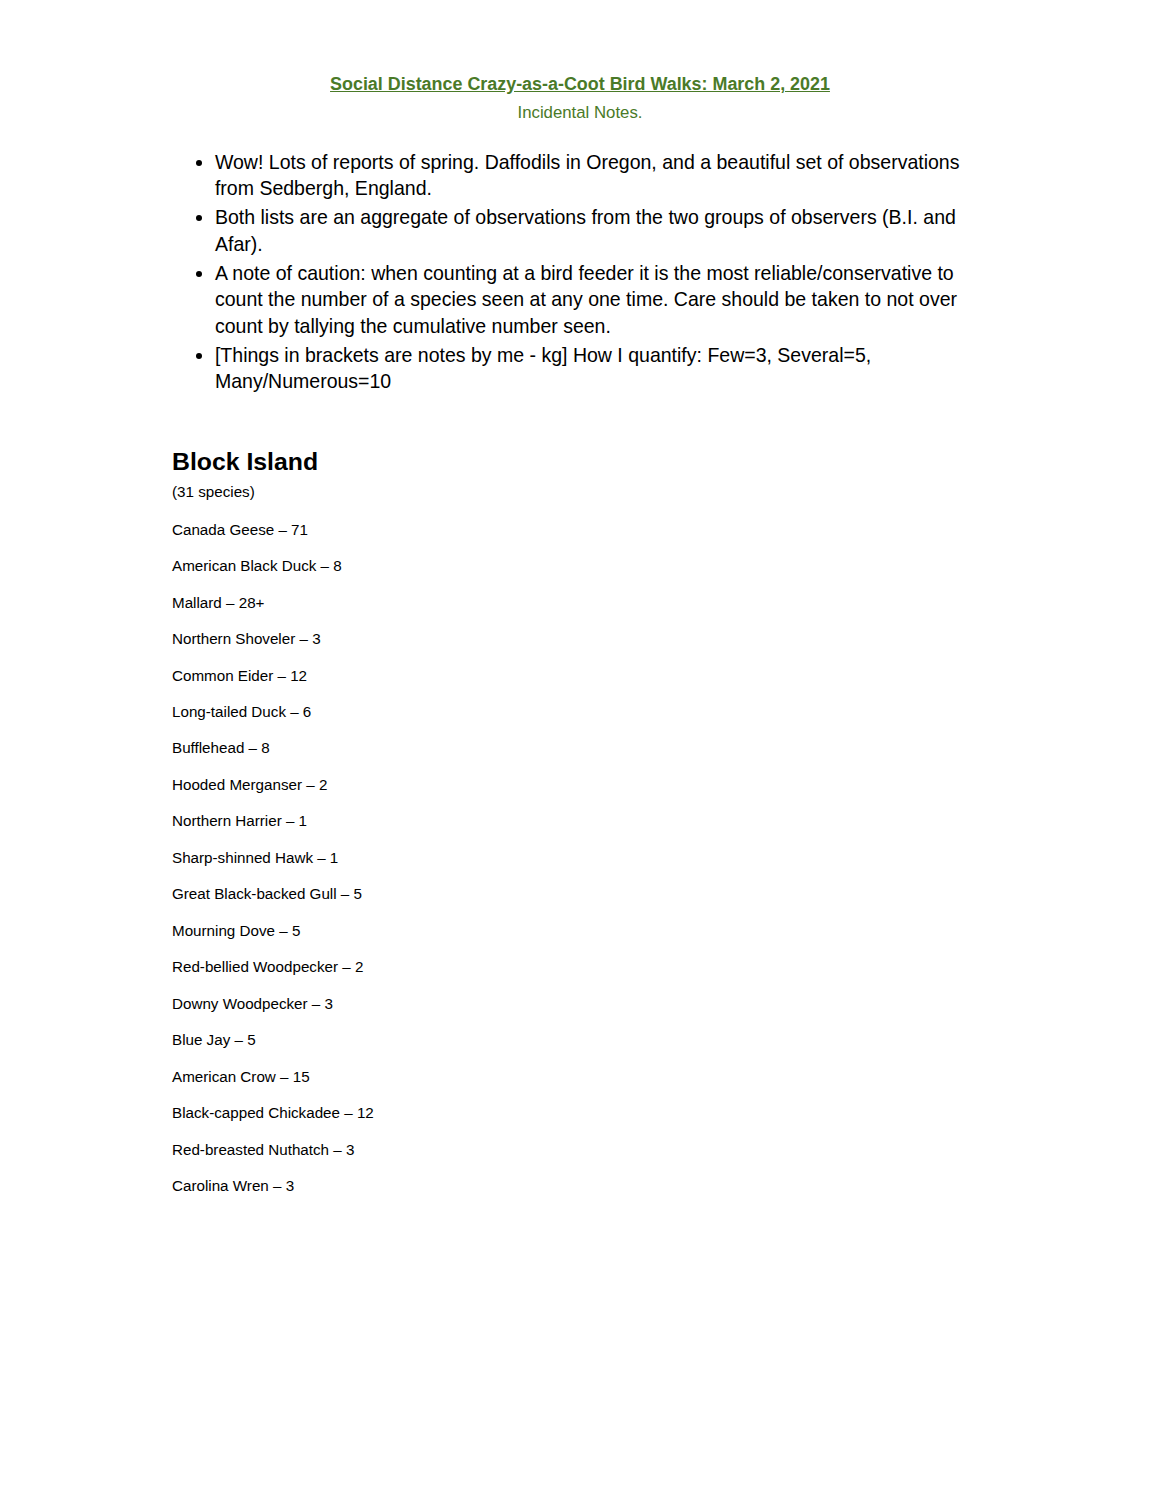Social Distance Crazy-as-a-Coot Bird Walks: March 2, 2021
Incidental Notes.
Wow! Lots of reports of spring. Daffodils in Oregon, and a beautiful set of observations from Sedbergh, England.
Both lists are an aggregate of observations from the two groups of observers (B.I. and Afar).
A note of caution: when counting at a bird feeder it is the most reliable/conservative to count the number of a species seen at any one time. Care should be taken to not over count by tallying the cumulative number seen.
[Things in brackets are notes by me - kg] How I quantify: Few=3, Several=5, Many/Numerous=10
Block Island
(31 species)
Canada Geese – 71
American Black Duck – 8
Mallard – 28+
Northern Shoveler – 3
Common Eider – 12
Long-tailed Duck – 6
Bufflehead – 8
Hooded Merganser – 2
Northern Harrier – 1
Sharp-shinned Hawk – 1
Great Black-backed Gull – 5
Mourning Dove – 5
Red-bellied Woodpecker – 2
Downy Woodpecker – 3
Blue Jay – 5
American Crow – 15
Black-capped Chickadee – 12
Red-breasted Nuthatch – 3
Carolina Wren – 3